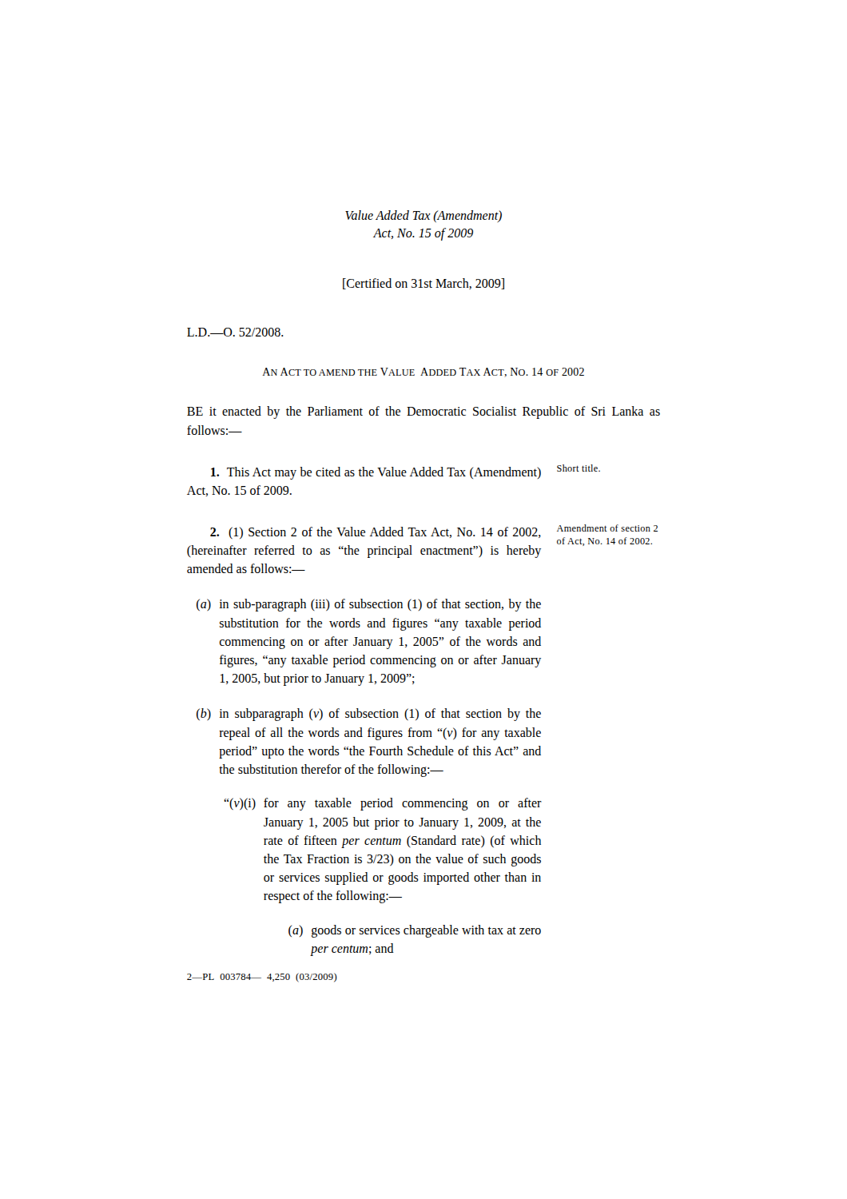Value Added Tax (Amendment)
Act, No. 15 of 2009
[Certified on 31st March, 2009]
L.D.—O. 52/2008.
AN ACT TO AMEND THE VALUE ADDED TAX ACT, NO. 14 OF 2002
BE it enacted by the Parliament of the Democratic Socialist Republic of Sri Lanka as follows:—
Short title.
1. This Act may be cited as the Value Added Tax (Amendment) Act, No. 15 of 2009.
Amendment of section 2 of Act, No. 14 of 2002.
2. (1) Section 2 of the Value Added Tax Act, No. 14 of 2002, (hereinafter referred to as “the principal enactment”) is hereby amended as follows:—
(a) in sub-paragraph (iii) of subsection (1) of that section, by the substitution for the words and figures “any taxable period commencing on or after January 1, 2005” of the words and figures, “any taxable period commencing on or after January 1, 2005, but prior to January 1, 2009”;
(b) in subparagraph (v) of subsection (1) of that section by the repeal of all the words and figures from “(v) for any taxable period” upto the words “the Fourth Schedule of this Act” and the substitution therefor of the following:—
“(v) (i) for any taxable period commencing on or after January 1, 2005 but prior to January 1, 2009, at the rate of fifteen per centum (Standard rate) (of which the Tax Fraction is 3/23) on the value of such goods or services supplied or goods imported other than in respect of the following:—
(a) goods or services chargeable with tax at zero per centum; and
2—PL 003784— 4,250 (03/2009)